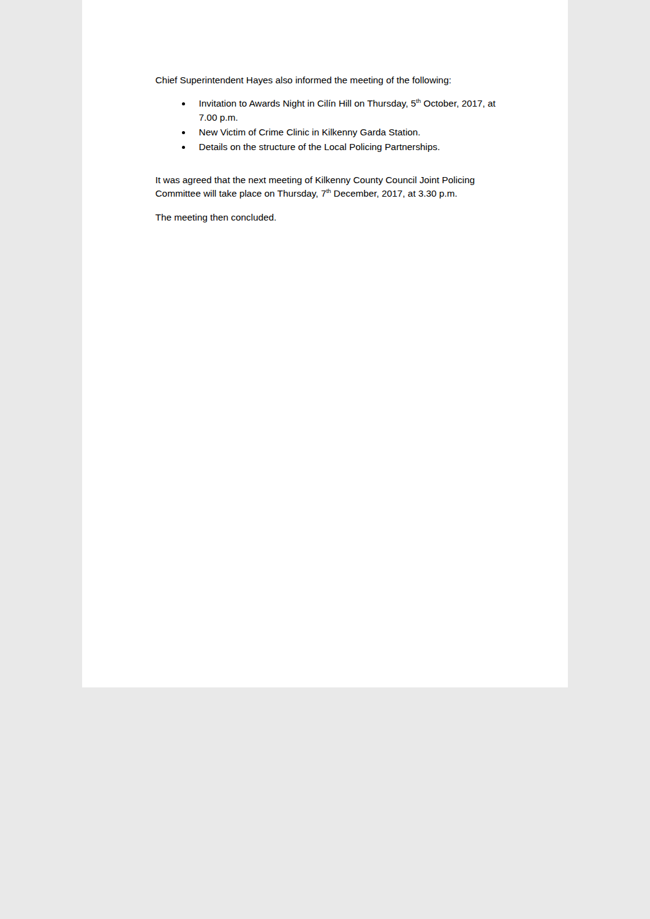Chief Superintendent Hayes also informed the meeting of the following:
Invitation to Awards Night in Cilín Hill on Thursday, 5th October, 2017, at 7.00 p.m.
New Victim of Crime Clinic in Kilkenny Garda Station.
Details on the structure of the Local Policing Partnerships.
It was agreed that the next meeting of Kilkenny County Council Joint Policing Committee will take place on Thursday, 7th December, 2017, at 3.30 p.m.
The meeting then concluded.